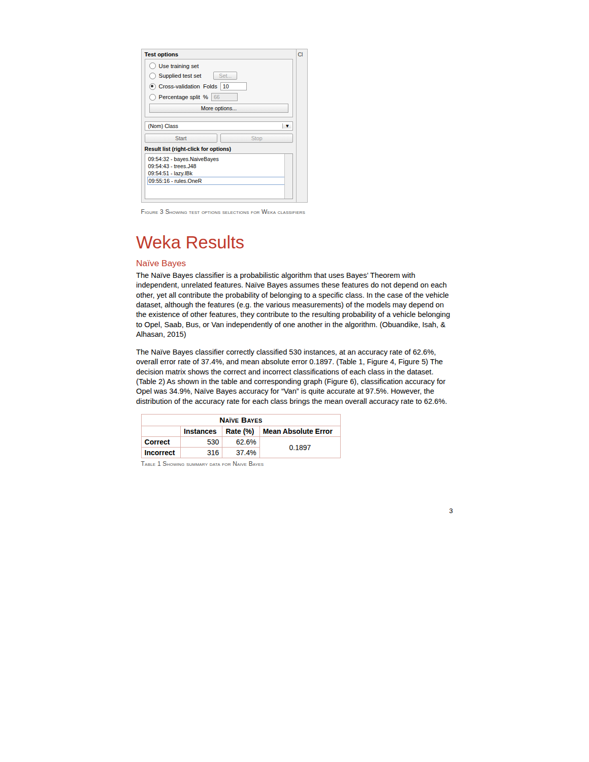Test options
Use training set
Supplied test set Set...
Cross-validation Folds 10
Percentage split % 66
More options...
(Nom) Class ▼
Start Stop
Result list (right-click for options)
09:54:32 - bayes.NaiveBayes
09:54:43 - trees.J48
09:54:51 - lazy.IBk
09:55:16 - rules.OneR
Cl
Figure 3 Showing test options selections for Weka classifiers
Weka Results
Naïve Bayes
The Naïve Bayes classifier is a probabilistic algorithm that uses Bayes’ Theorem with independent, unrelated features. Naïve Bayes assumes these features do not depend on each other, yet all contribute the probability of belonging to a specific class. In the case of the vehicle dataset, although the features (e.g. the various measurements) of the models may depend on the existence of other features, they contribute to the resulting probability of a vehicle belonging to Opel, Saab, Bus, or Van independently of one another in the algorithm. (Obuandike, Isah, & Alhasan, 2015)
The Naïve Bayes classifier correctly classified 530 instances, at an accuracy rate of 62.6%, overall error rate of 37.4%, and mean absolute error 0.1897. (Table 1, Figure 4, Figure 5) The decision matrix shows the correct and incorrect classifications of each class in the dataset. (Table 2) As shown in the table and corresponding graph (Figure 6), classification accuracy for Opel was 34.9%, Naïve Bayes accuracy for “Van” is quite accurate at 97.5%. However, the distribution of the accuracy rate for each class brings the mean overall accuracy rate to 62.6%.
| Naïve Bayes |
| | Instances | Rate (%) | Mean Absolute Error |
| Correct | 530 | 62.6% | 0.1897 |
| Incorrect | 316 | 37.4% |
Table 1 Showing summary data for Naive Bayes
3